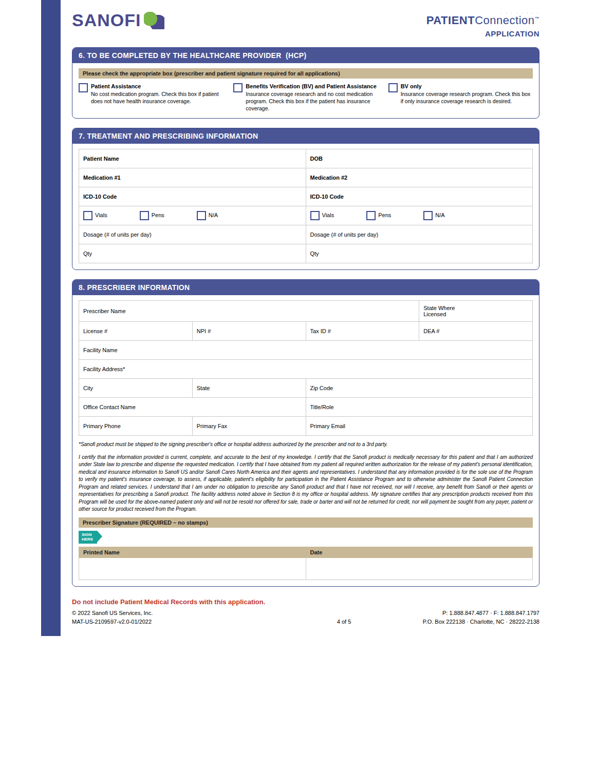SANOFI
· · · · · · · ·
PATIENT Connection™
APPLICATION
6. TO BE COMPLETED BY THE HEALTHCARE PROVIDER (HCP)
Please check the appropriate box (prescriber and patient signature required for all applications)
Patient Assistance No cost medication program. Check this box if patient does not have health insurance coverage.
Benefits Verification (BV) and Patient Assistance Insurance coverage research and no cost medication program. Check this box if the patient has insurance coverage.
BV only Insurance coverage research program. Check this box if only insurance coverage research is desired.
7. TREATMENT AND PRESCRIBING INFORMATION
| Patient Name | DOB |
| Medication #1 | Medication #2 |
| ICD-10 Code | ICD-10 Code |
| Vials Pens N/A | Vials Pens N/A |
| Dosage (# of units per day) | Dosage (# of units per day) |
| Qty | Qty |
8. PRESCRIBER INFORMATION
| Prescriber Name | State Where Licensed |
| License # | NPI # | Tax ID # | DEA # |
| Facility Name |
| Facility Address* |
| City | State | Zip Code |
| Office Contact Name | Title/Role |
| Primary Phone | Primary Fax | Primary Email |
*Sanofi product must be shipped to the signing prescriber's office or hospital address authorized by the prescriber and not to a 3rd party.
I certify that the information provided is current, complete, and accurate to the best of my knowledge. I certify that the Sanofi product is medically necessary for this patient and that I am authorized under State law to prescribe and dispense the requested medication. I certify that I have obtained from my patient all required written authorization for the release of my patient's personal identification, medical and insurance information to Sanofi US and/or Sanofi Cares North America and their agents and representatives. I understand that any information provided is for the sole use of the Program to verify my patient's insurance coverage, to assess, if applicable, patient's eligibility for participation in the Patient Assistance Program and to otherwise administer the Sanofi Patient Connection Program and related services. I understand that I am under no obligation to prescribe any Sanofi product and that I have not received, nor will I receive, any benefit from Sanofi or their agents or representatives for prescribing a Sanofi product. The facility address noted above in Section 8 is my office or hospital address. My signature certifies that any prescription products received from this Program will be used for the above-named patient only and will not be resold nor offered for sale, trade or barter and will not be returned for credit, nor will payment be sought from any payer, patient or other source for product received from the Program.
Prescriber Signature (REQUIRED – no stamps)
SIGN
HERE
| Printed Name | Date |
| --- | --- |
Do not include Patient Medical Records with this application.
© 2022 Sanofi US Services, Inc.
MAT-US-2109597-v2.0-01/2022
4 of 5
P: 1.888.847.4877 · F: 1.888.847.1797
P.O. Box 222138 · Charlotte, NC · 28222-2138